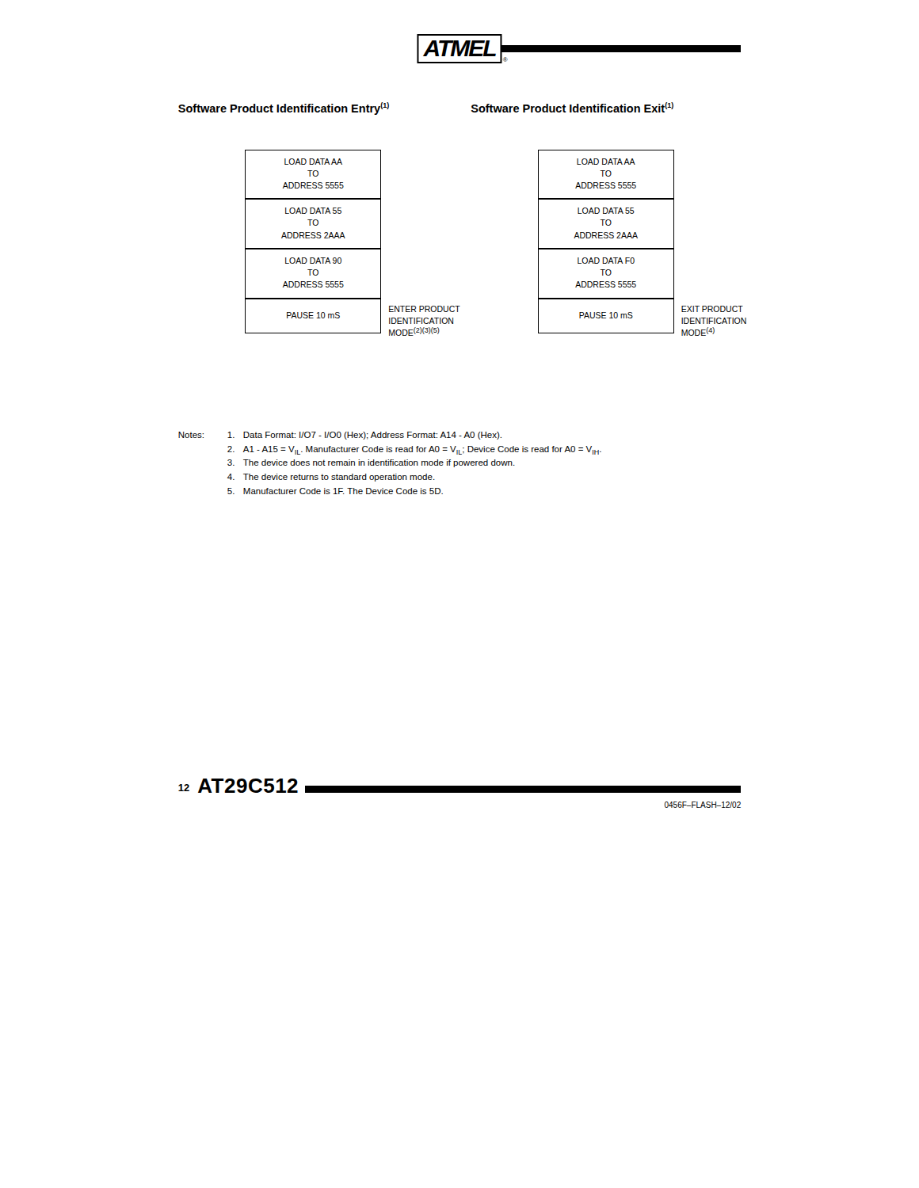ATMEL®
Software Product Identification Entry(1)
Software Product Identification Exit(1)
LOAD DATA AA
TO
ADDRESS 5555
LOAD DATA 55
TO
ADDRESS 2AAA
LOAD DATA 90
TO
ADDRESS 5555
PAUSE 10 mS
ENTER PRODUCT
IDENTIFICATION
MODE(2)(3)(5)
LOAD DATA AA
TO
ADDRESS 5555
LOAD DATA 55
TO
ADDRESS 2AAA
LOAD DATA F0
TO
ADDRESS 5555
PAUSE 10 mS
EXIT PRODUCT
IDENTIFICATION
MODE(4)
Notes:
Data Format: I/O7 - I/O0 (Hex); Address Format: A14 - A0 (Hex).
A1 - A15 = VIL. Manufacturer Code is read for A0 = VIL; Device Code is read for A0 = VIH.
The device does not remain in identification mode if powered down.
The device returns to standard operation mode.
Manufacturer Code is 1F. The Device Code is 5D.
12
AT29C512
0456F–FLASH–12/02